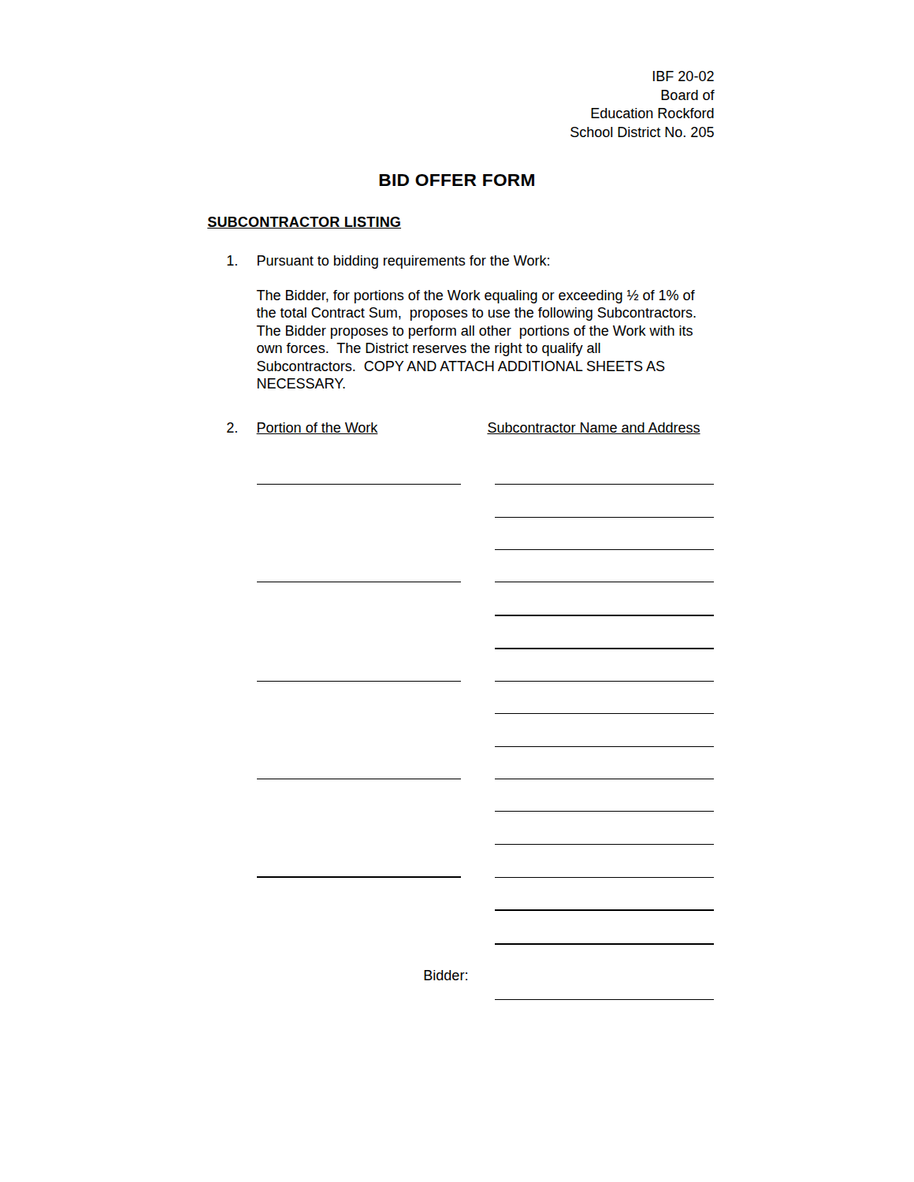IBF 20-02
Board of
Education Rockford
School District No. 205
BID OFFER FORM
SUBCONTRACTOR LISTING
1.
Pursuant to bidding requirements for the Work:
The Bidder, for portions of the Work equaling or exceeding ½ of 1% of the total Contract Sum, proposes to use the following Subcontractors. The Bidder proposes to perform all other portions of the Work with its own forces. The District reserves the right to qualify all Subcontractors. COPY AND ATTACH ADDITIONAL SHEETS AS NECESSARY.
2.
Portion of the Work
Subcontractor Name and Address
Bidder: